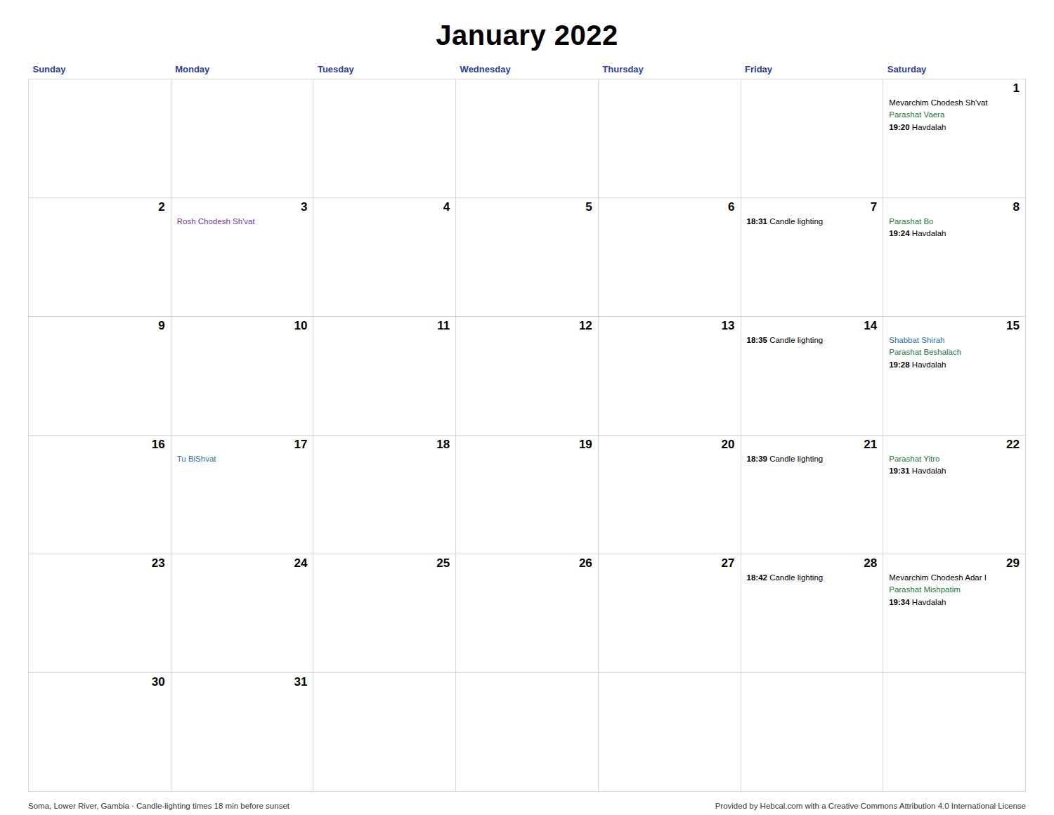January 2022
| Sunday | Monday | Tuesday | Wednesday | Thursday | Friday | Saturday |
| --- | --- | --- | --- | --- | --- | --- |
| | | | | | | 1 Mevarchim Chodesh Sh'vat Parashat Vaera 19:20 Havdalah |
| 2 | 3 Rosh Chodesh Sh'vat | 4 | 5 | 6 | 7 18:31 Candle lighting | 8 Parashat Bo 19:24 Havdalah |
| 9 | 10 | 11 | 12 | 13 | 14 18:35 Candle lighting | 15 Shabbat Shirah Parashat Beshalach 19:28 Havdalah |
| 16 | 17 Tu BiShvat | 18 | 19 | 20 | 21 18:39 Candle lighting | 22 Parashat Yitro 19:31 Havdalah |
| 23 | 24 | 25 | 26 | 27 | 28 18:42 Candle lighting | 29 Mevarchim Chodesh Adar I Parashat Mishpatim 19:34 Havdalah |
| 30 | 31 | | | | | |
Soma, Lower River, Gambia · Candle-lighting times 18 min before sunset
Provided by Hebcal.com with a Creative Commons Attribution 4.0 International License